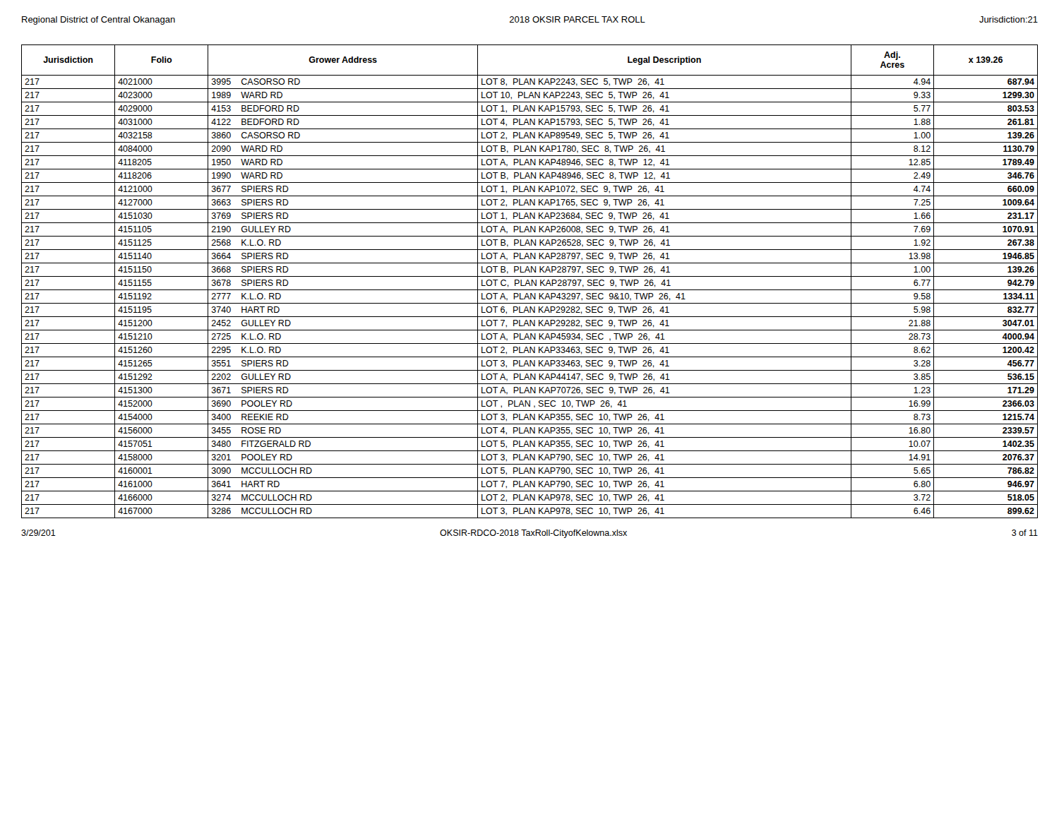Regional District of Central Okanagan
2018 OKSIR PARCEL TAX ROLL
Jurisdiction:21
| Jurisdiction | Folio | Grower Address | Legal Description | Adj. Acres | x 139.26 |
| --- | --- | --- | --- | --- | --- |
| 217 | 4021000 | 3995 CASORSO RD | LOT 8, PLAN KAP2243, SEC 5, TWP 26, 41 | 4.94 | 687.94 |
| 217 | 4023000 | 1989 WARD RD | LOT 10, PLAN KAP2243, SEC 5, TWP 26, 41 | 9.33 | 1299.30 |
| 217 | 4029000 | 4153 BEDFORD RD | LOT 1, PLAN KAP15793, SEC 5, TWP 26, 41 | 5.77 | 803.53 |
| 217 | 4031000 | 4122 BEDFORD RD | LOT 4, PLAN KAP15793, SEC 5, TWP 26, 41 | 1.88 | 261.81 |
| 217 | 4032158 | 3860 CASORSO RD | LOT 2, PLAN KAP89549, SEC 5, TWP 26, 41 | 1.00 | 139.26 |
| 217 | 4084000 | 2090 WARD RD | LOT B, PLAN KAP1780, SEC 8, TWP 26, 41 | 8.12 | 1130.79 |
| 217 | 4118205 | 1950 WARD RD | LOT A, PLAN KAP48946, SEC 8, TWP 12, 41 | 12.85 | 1789.49 |
| 217 | 4118206 | 1990 WARD RD | LOT B, PLAN KAP48946, SEC 8, TWP 12, 41 | 2.49 | 346.76 |
| 217 | 4121000 | 3677 SPIERS RD | LOT 1, PLAN KAP1072, SEC 9, TWP 26, 41 | 4.74 | 660.09 |
| 217 | 4127000 | 3663 SPIERS RD | LOT 2, PLAN KAP1765, SEC 9, TWP 26, 41 | 7.25 | 1009.64 |
| 217 | 4151030 | 3769 SPIERS RD | LOT 1, PLAN KAP23684, SEC 9, TWP 26, 41 | 1.66 | 231.17 |
| 217 | 4151105 | 2190 GULLEY RD | LOT A, PLAN KAP26008, SEC 9, TWP 26, 41 | 7.69 | 1070.91 |
| 217 | 4151125 | 2568 K.L.O. RD | LOT B, PLAN KAP26528, SEC 9, TWP 26, 41 | 1.92 | 267.38 |
| 217 | 4151140 | 3664 SPIERS RD | LOT A, PLAN KAP28797, SEC 9, TWP 26, 41 | 13.98 | 1946.85 |
| 217 | 4151150 | 3668 SPIERS RD | LOT B, PLAN KAP28797, SEC 9, TWP 26, 41 | 1.00 | 139.26 |
| 217 | 4151155 | 3678 SPIERS RD | LOT C, PLAN KAP28797, SEC 9, TWP 26, 41 | 6.77 | 942.79 |
| 217 | 4151192 | 2777 K.L.O. RD | LOT A, PLAN KAP43297, SEC 9&10, TWP 26, 41 | 9.58 | 1334.11 |
| 217 | 4151195 | 3740 HART RD | LOT 6, PLAN KAP29282, SEC 9, TWP 26, 41 | 5.98 | 832.77 |
| 217 | 4151200 | 2452 GULLEY RD | LOT 7, PLAN KAP29282, SEC 9, TWP 26, 41 | 21.88 | 3047.01 |
| 217 | 4151210 | 2725 K.L.O. RD | LOT A, PLAN KAP45934, SEC , TWP 26, 41 | 28.73 | 4000.94 |
| 217 | 4151260 | 2295 K.L.O. RD | LOT 2, PLAN KAP33463, SEC 9, TWP 26, 41 | 8.62 | 1200.42 |
| 217 | 4151265 | 3551 SPIERS RD | LOT 3, PLAN KAP33463, SEC 9, TWP 26, 41 | 3.28 | 456.77 |
| 217 | 4151292 | 2202 GULLEY RD | LOT A, PLAN KAP44147, SEC 9, TWP 26, 41 | 3.85 | 536.15 |
| 217 | 4151300 | 3671 SPIERS RD | LOT A, PLAN KAP70726, SEC 9, TWP 26, 41 | 1.23 | 171.29 |
| 217 | 4152000 | 3690 POOLEY RD | LOT , PLAN , SEC 10, TWP 26, 41 | 16.99 | 2366.03 |
| 217 | 4154000 | 3400 REEKIE RD | LOT 3, PLAN KAP355, SEC 10, TWP 26, 41 | 8.73 | 1215.74 |
| 217 | 4156000 | 3455 ROSE RD | LOT 4, PLAN KAP355, SEC 10, TWP 26, 41 | 16.80 | 2339.57 |
| 217 | 4157051 | 3480 FITZGERALD RD | LOT 5, PLAN KAP355, SEC 10, TWP 26, 41 | 10.07 | 1402.35 |
| 217 | 4158000 | 3201 POOLEY RD | LOT 3, PLAN KAP790, SEC 10, TWP 26, 41 | 14.91 | 2076.37 |
| 217 | 4160001 | 3090 MCCULLOCH RD | LOT 5, PLAN KAP790, SEC 10, TWP 26, 41 | 5.65 | 786.82 |
| 217 | 4161000 | 3641 HART RD | LOT 7, PLAN KAP790, SEC 10, TWP 26, 41 | 6.80 | 946.97 |
| 217 | 4166000 | 3274 MCCULLOCH RD | LOT 2, PLAN KAP978, SEC 10, TWP 26, 41 | 3.72 | 518.05 |
| 217 | 4167000 | 3286 MCCULLOCH RD | LOT 3, PLAN KAP978, SEC 10, TWP 26, 41 | 6.46 | 899.62 |
3/29/201
OKSIR-RDCO-2018 TaxRoll-CityofKelowna.xlsx
3 of 11